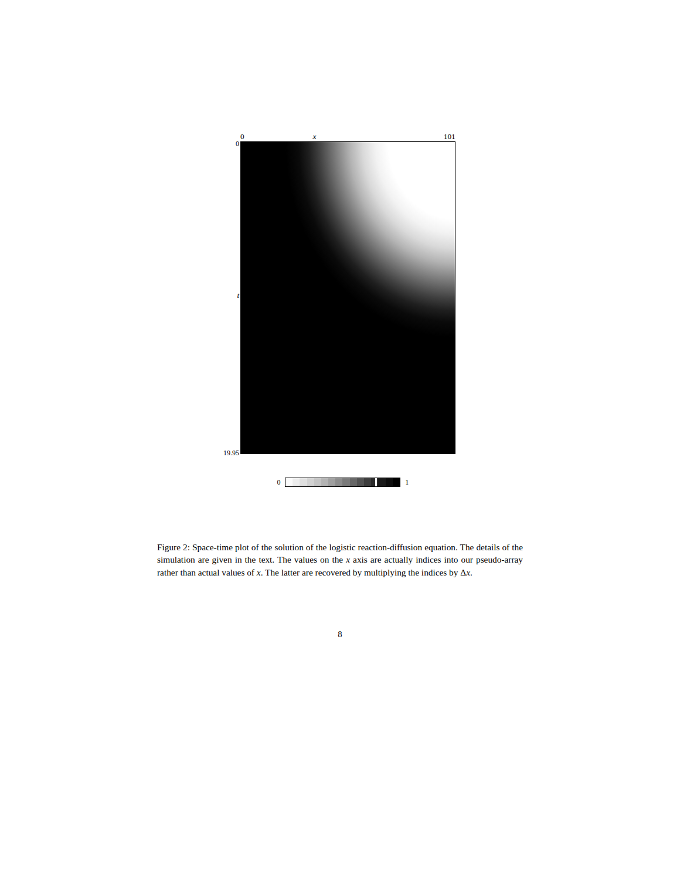0 x 101
0 t 19.95
0
1
Figure 2: Space-time plot of the solution of the logistic reaction-diffusion equation. The details of the simulation are given in the text. The values on the x axis are actually indices into our pseudo-array rather than actual values of x. The latter are recovered by multiplying the indices by Δx.
8